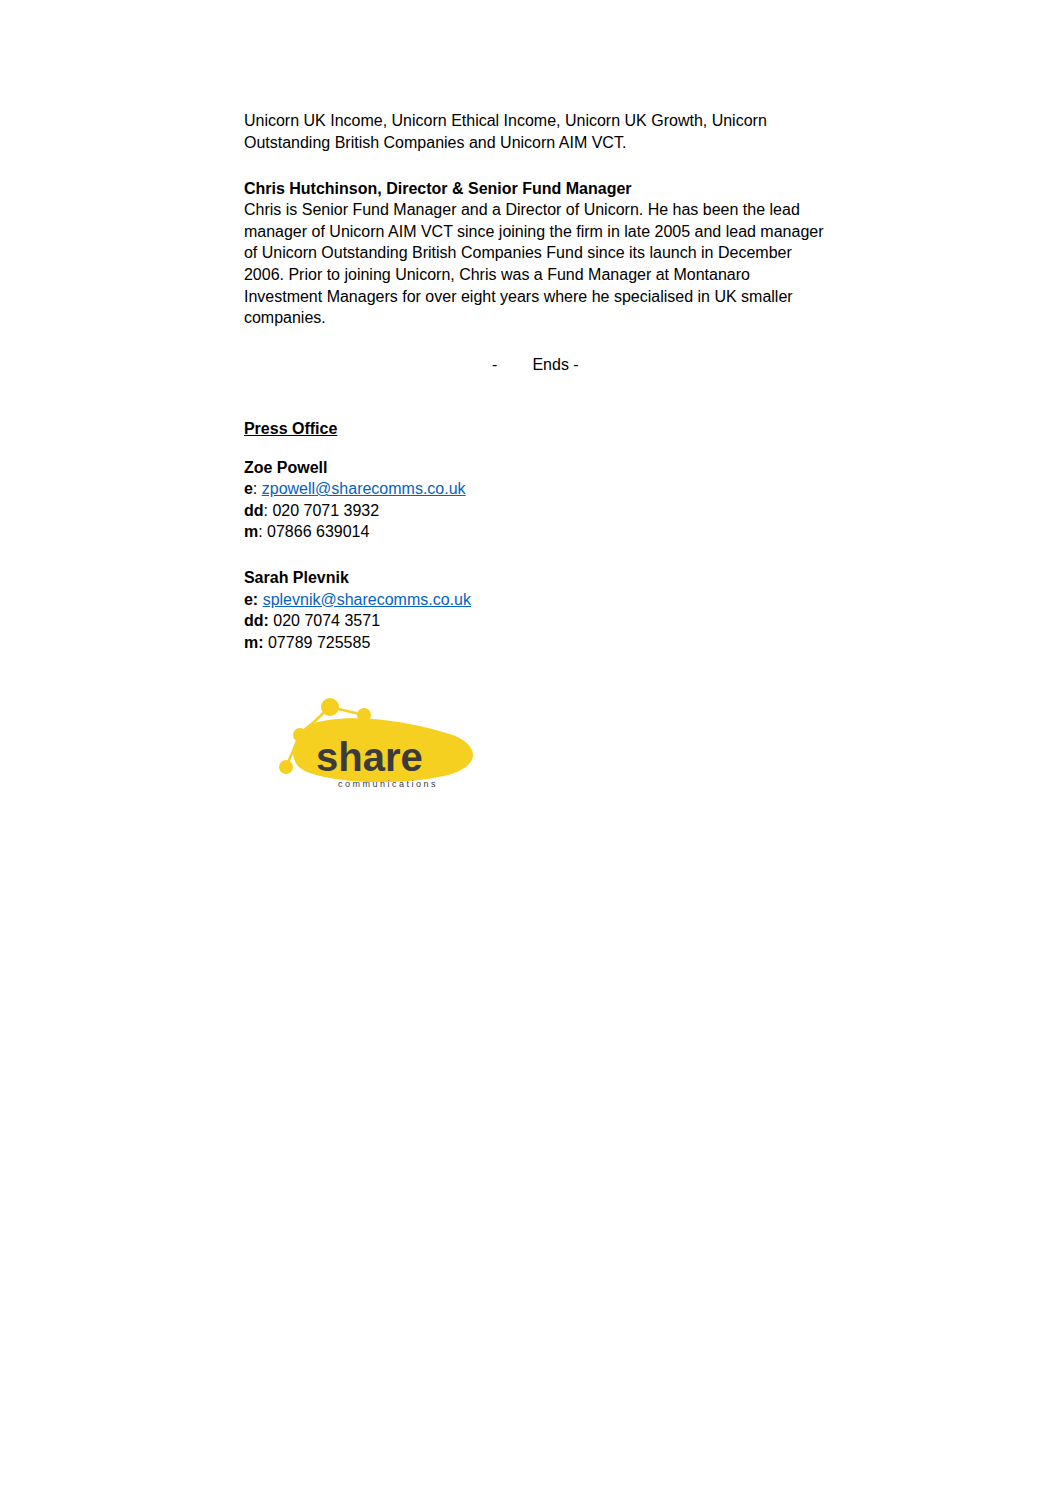Unicorn UK Income, Unicorn Ethical Income, Unicorn UK Growth, Unicorn Outstanding British Companies and Unicorn AIM VCT.
Chris Hutchinson, Director & Senior Fund Manager
Chris is Senior Fund Manager and a Director of Unicorn. He has been the lead manager of Unicorn AIM VCT since joining the firm in late 2005 and lead manager of Unicorn Outstanding British Companies Fund since its launch in December 2006. Prior to joining Unicorn, Chris was a Fund Manager at Montanaro Investment Managers for over eight years where he specialised in UK smaller companies.
-Ends -
Press Office
Zoe Powell
e: zpowell@sharecomms.co.uk
dd: 020 7071 3932
m: 07866 639014
Sarah Plevnik
e: splevnik@sharecomms.co.uk
dd: 020 7074 3571
m: 07789 725585
share communications